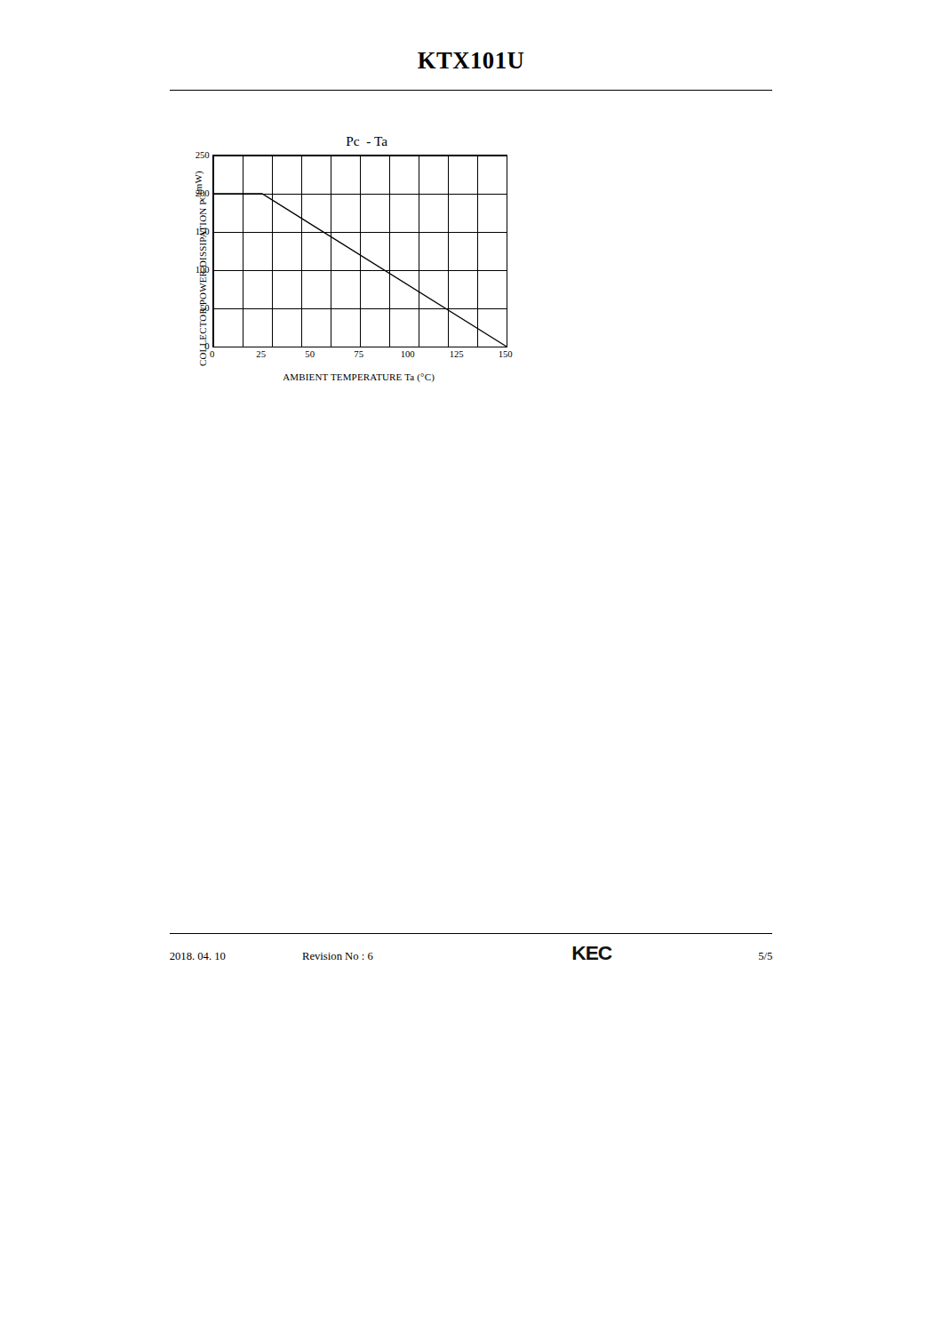KTX101U
Pc - Ta
COLLECTOR POWER DISSIPATION PC(mW)
250 200 150 100 50 0
0 25 50 75 100 125 150
AMBIENT TEMPERATURE Ta (°C)
2018. 04. 10
Revision No : 6
KEC
5/5